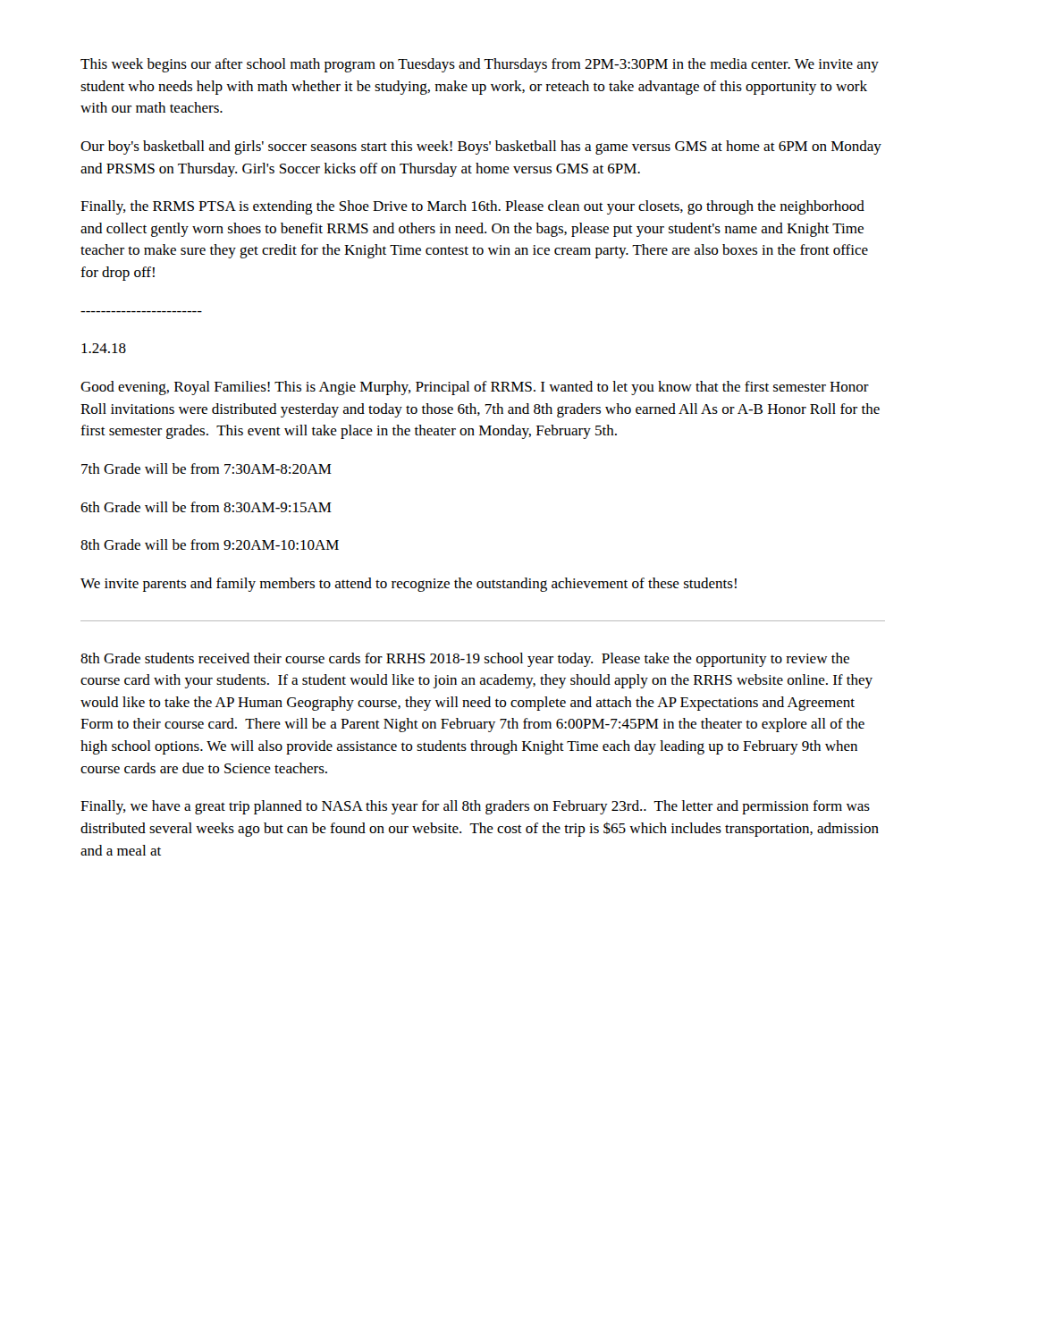This week begins our after school math program on Tuesdays and Thursdays from 2PM-3:30PM in the media center. We invite any student who needs help with math whether it be studying, make up work, or reteach to take advantage of this opportunity to work with our math teachers.
Our boy's basketball and girls' soccer seasons start this week! Boys' basketball has a game versus GMS at home at 6PM on Monday and PRSMS on Thursday. Girl's Soccer kicks off on Thursday at home versus GMS at 6PM.
Finally, the RRMS PTSA is extending the Shoe Drive to March 16th. Please clean out your closets, go through the neighborhood and collect gently worn shoes to benefit RRMS and others in need. On the bags, please put your student's name and Knight Time teacher to make sure they get credit for the Knight Time contest to win an ice cream party. There are also boxes in the front office for drop off!
------------------------
1.24.18
Good evening, Royal Families! This is Angie Murphy, Principal of RRMS. I wanted to let you know that the first semester Honor Roll invitations were distributed yesterday and today to those 6th, 7th and 8th graders who earned All As or A-B Honor Roll for the first semester grades. This event will take place in the theater on Monday, February 5th.
7th Grade will be from 7:30AM-8:20AM
6th Grade will be from 8:30AM-9:15AM
8th Grade will be from 9:20AM-10:10AM
We invite parents and family members to attend to recognize the outstanding achievement of these students!
8th Grade students received their course cards for RRHS 2018-19 school year today. Please take the opportunity to review the course card with your students. If a student would like to join an academy, they should apply on the RRHS website online. If they would like to take the AP Human Geography course, they will need to complete and attach the AP Expectations and Agreement Form to their course card. There will be a Parent Night on February 7th from 6:00PM-7:45PM in the theater to explore all of the high school options. We will also provide assistance to students through Knight Time each day leading up to February 9th when course cards are due to Science teachers.
Finally, we have a great trip planned to NASA this year for all 8th graders on February 23rd.. The letter and permission form was distributed several weeks ago but can be found on our website. The cost of the trip is $65 which includes transportation, admission and a meal at